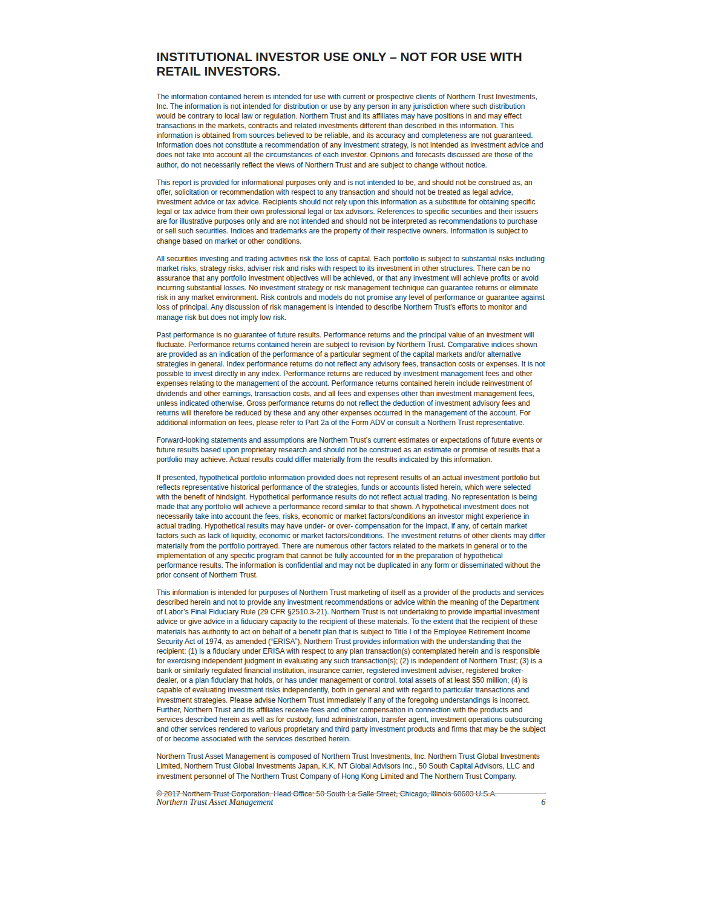INSTITUTIONAL INVESTOR USE ONLY – NOT FOR USE WITH RETAIL INVESTORS.
The information contained herein is intended for use with current or prospective clients of Northern Trust Investments, Inc. The information is not intended for distribution or use by any person in any jurisdiction where such distribution would be contrary to local law or regulation. Northern Trust and its affiliates may have positions in and may effect transactions in the markets, contracts and related investments different than described in this information. This information is obtained from sources believed to be reliable, and its accuracy and completeness are not guaranteed. Information does not constitute a recommendation of any investment strategy, is not intended as investment advice and does not take into account all the circumstances of each investor. Opinions and forecasts discussed are those of the author, do not necessarily reflect the views of Northern Trust and are subject to change without notice.
This report is provided for informational purposes only and is not intended to be, and should not be construed as, an offer, solicitation or recommendation with respect to any transaction and should not be treated as legal advice, investment advice or tax advice. Recipients should not rely upon this information as a substitute for obtaining specific legal or tax advice from their own professional legal or tax advisors. References to specific securities and their issuers are for illustrative purposes only and are not intended and should not be interpreted as recommendations to purchase or sell such securities. Indices and trademarks are the property of their respective owners. Information is subject to change based on market or other conditions.
All securities investing and trading activities risk the loss of capital. Each portfolio is subject to substantial risks including market risks, strategy risks, adviser risk and risks with respect to its investment in other structures. There can be no assurance that any portfolio investment objectives will be achieved, or that any investment will achieve profits or avoid incurring substantial losses. No investment strategy or risk management technique can guarantee returns or eliminate risk in any market environment. Risk controls and models do not promise any level of performance or guarantee against loss of principal. Any discussion of risk management is intended to describe Northern Trust's efforts to monitor and manage risk but does not imply low risk.
Past performance is no guarantee of future results. Performance returns and the principal value of an investment will fluctuate. Performance returns contained herein are subject to revision by Northern Trust. Comparative indices shown are provided as an indication of the performance of a particular segment of the capital markets and/or alternative strategies in general. Index performance returns do not reflect any advisory fees, transaction costs or expenses. It is not possible to invest directly in any index. Performance returns are reduced by investment management fees and other expenses relating to the management of the account. Performance returns contained herein include reinvestment of dividends and other earnings, transaction costs, and all fees and expenses other than investment management fees, unless indicated otherwise. Gross performance returns do not reflect the deduction of investment advisory fees and returns will therefore be reduced by these and any other expenses occurred in the management of the account. For additional information on fees, please refer to Part 2a of the Form ADV or consult a Northern Trust representative.
Forward-looking statements and assumptions are Northern Trust’s current estimates or expectations of future events or future results based upon proprietary research and should not be construed as an estimate or promise of results that a portfolio may achieve. Actual results could differ materially from the results indicated by this information.
If presented, hypothetical portfolio information provided does not represent results of an actual investment portfolio but reflects representative historical performance of the strategies, funds or accounts listed herein, which were selected with the benefit of hindsight. Hypothetical performance results do not reflect actual trading. No representation is being made that any portfolio will achieve a performance record similar to that shown. A hypothetical investment does not necessarily take into account the fees, risks, economic or market factors/conditions an investor might experience in actual trading. Hypothetical results may have under- or over- compensation for the impact, if any, of certain market factors such as lack of liquidity, economic or market factors/conditions. The investment returns of other clients may differ materially from the portfolio portrayed. There are numerous other factors related to the markets in general or to the implementation of any specific program that cannot be fully accounted for in the preparation of hypothetical performance results. The information is confidential and may not be duplicated in any form or disseminated without the prior consent of Northern Trust.
This information is intended for purposes of Northern Trust marketing of itself as a provider of the products and services described herein and not to provide any investment recommendations or advice within the meaning of the Department of Labor’s Final Fiduciary Rule (29 CFR §2510.3-21). Northern Trust is not undertaking to provide impartial investment advice or give advice in a fiduciary capacity to the recipient of these materials. To the extent that the recipient of these materials has authority to act on behalf of a benefit plan that is subject to Title I of the Employee Retirement Income Security Act of 1974, as amended (“ERISA”), Northern Trust provides information with the understanding that the recipient: (1) is a fiduciary under ERISA with respect to any plan transaction(s) contemplated herein and is responsible for exercising independent judgment in evaluating any such transaction(s); (2) is independent of Northern Trust; (3) is a bank or similarly regulated financial institution, insurance carrier, registered investment adviser, registered broker-dealer, or a plan fiduciary that holds, or has under management or control, total assets of at least $50 million; (4) is capable of evaluating investment risks independently, both in general and with regard to particular transactions and investment strategies. Please advise Northern Trust immediately if any of the foregoing understandings is incorrect. Further, Northern Trust and its affiliates receive fees and other compensation in connection with the products and services described herein as well as for custody, fund administration, transfer agent, investment operations outsourcing and other services rendered to various proprietary and third party investment products and firms that may be the subject of or become associated with the services described herein.
Northern Trust Asset Management is composed of Northern Trust Investments, Inc. Northern Trust Global Investments Limited, Northern Trust Global Investments Japan, K.K, NT Global Advisors Inc., 50 South Capital Advisors, LLC and investment personnel of The Northern Trust Company of Hong Kong Limited and The Northern Trust Company.
© 2017 Northern Trust Corporation. Head Office: 50 South La Salle Street, Chicago, Illinois 60603 U.S.A.
Northern Trust Asset Management 6